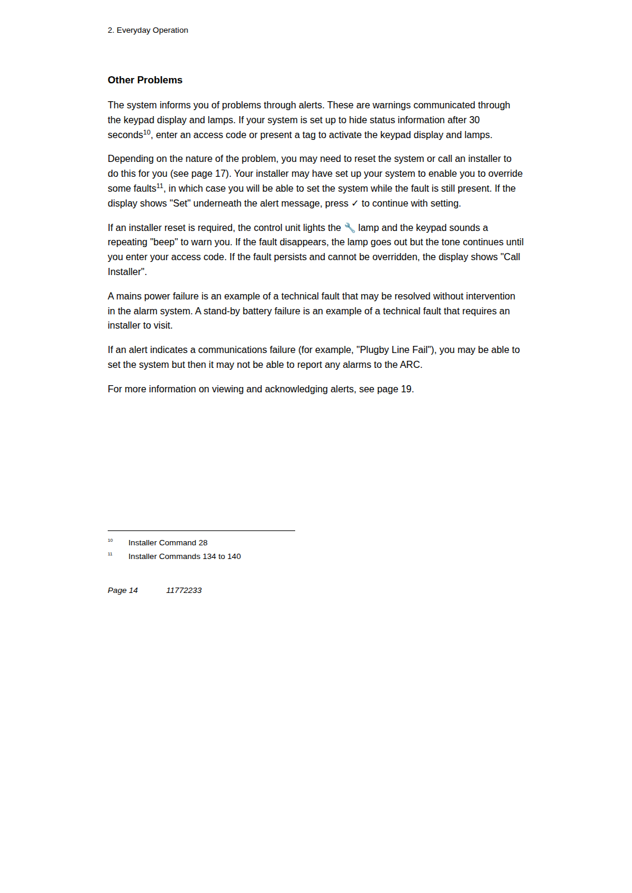2. Everyday Operation
Other Problems
The system informs you of problems through alerts. These are warnings communicated through the keypad display and lamps. If your system is set up to hide status information after 30 seconds10, enter an access code or present a tag to activate the keypad display and lamps.
Depending on the nature of the problem, you may need to reset the system or call an installer to do this for you (see page 17). Your installer may have set up your system to enable you to override some faults11, in which case you will be able to set the system while the fault is still present. If the display shows "Set" underneath the alert message, press ✓ to continue with setting.
If an installer reset is required, the control unit lights the 🔧 lamp and the keypad sounds a repeating "beep" to warn you. If the fault disappears, the lamp goes out but the tone continues until you enter your access code. If the fault persists and cannot be overridden, the display shows "Call Installer".
A mains power failure is an example of a technical fault that may be resolved without intervention in the alarm system. A stand-by battery failure is an example of a technical fault that requires an installer to visit.
If an alert indicates a communications failure (for example, "Plugby Line Fail"), you may be able to set the system but then it may not be able to report any alarms to the ARC.
For more information on viewing and acknowledging alerts, see page 19.
| 10 | Installer Command 28 |
| 11 | Installer Commands 134 to 140 |
Page 14 11772233